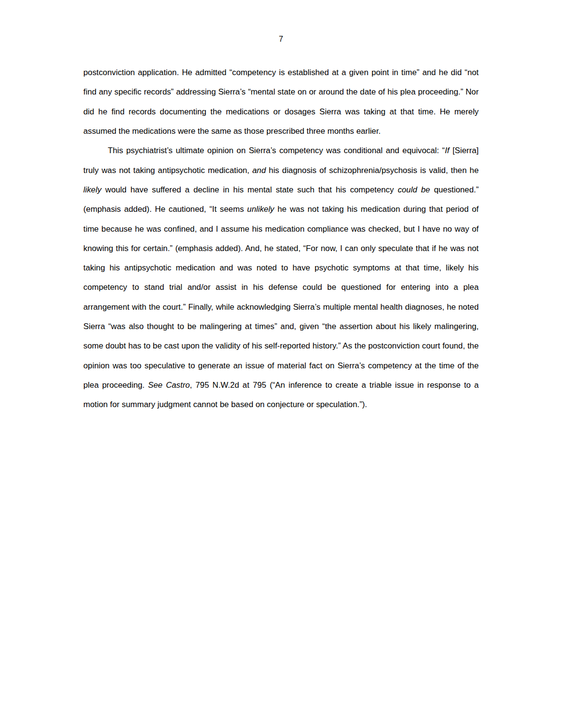7
postconviction application. He admitted “competency is established at a given point in time” and he did “not find any specific records” addressing Sierra’s “mental state on or around the date of his plea proceeding.” Nor did he find records documenting the medications or dosages Sierra was taking at that time. He merely assumed the medications were the same as those prescribed three months earlier.
This psychiatrist’s ultimate opinion on Sierra’s competency was conditional and equivocal: “If [Sierra] truly was not taking antipsychotic medication, and his diagnosis of schizophrenia/psychosis is valid, then he likely would have suffered a decline in his mental state such that his competency could be questioned.” (emphasis added). He cautioned, “It seems unlikely he was not taking his medication during that period of time because he was confined, and I assume his medication compliance was checked, but I have no way of knowing this for certain.” (emphasis added). And, he stated, “For now, I can only speculate that if he was not taking his antipsychotic medication and was noted to have psychotic symptoms at that time, likely his competency to stand trial and/or assist in his defense could be questioned for entering into a plea arrangement with the court.” Finally, while acknowledging Sierra’s multiple mental health diagnoses, he noted Sierra “was also thought to be malingering at times” and, given “the assertion about his likely malingering, some doubt has to be cast upon the validity of his self-reported history.” As the postconviction court found, the opinion was too speculative to generate an issue of material fact on Sierra’s competency at the time of the plea proceeding. See Castro, 795 N.W.2d at 795 (“An inference to create a triable issue in response to a motion for summary judgment cannot be based on conjecture or speculation.”).